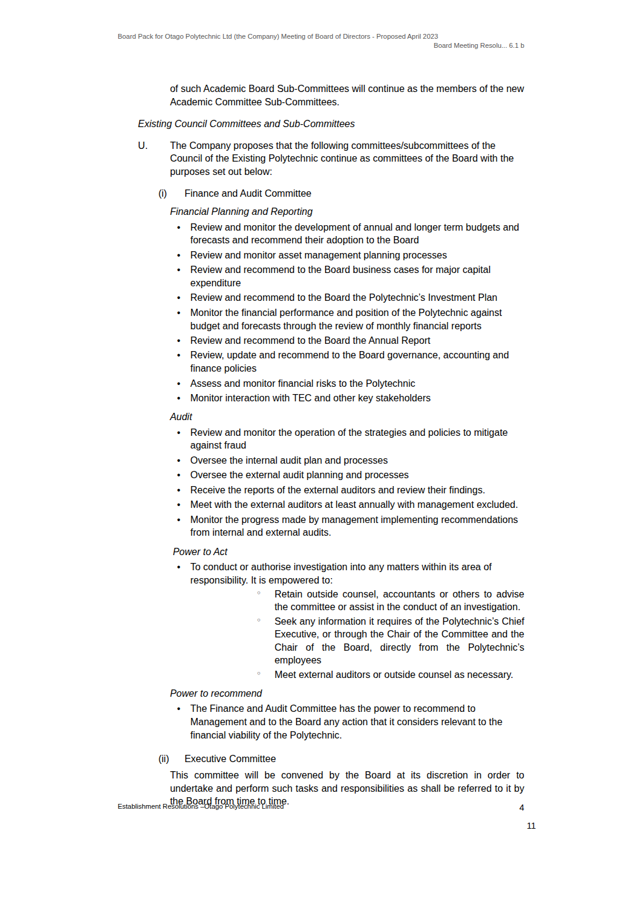Board Pack for Otago Polytechnic Ltd (the Company) Meeting of Board of Directors - Proposed April 2023 Board Meeting Resolu... 6.1 b
of such Academic Board Sub-Committees will continue as the members of the new Academic Committee Sub-Committees.
Existing Council Committees and Sub-Committees
U.
The Company proposes that the following committees/subcommittees of the Council of the Existing Polytechnic continue as committees of the Board with the purposes set out below:
(i)
Finance and Audit Committee
Financial Planning and Reporting
Review and monitor the development of annual and longer term budgets and forecasts and recommend their adoption to the Board
Review and monitor asset management planning processes
Review and recommend to the Board business cases for major capital expenditure
Review and recommend to the Board the Polytechnic’s Investment Plan
Monitor the financial performance and position of the Polytechnic against budget and forecasts through the review of monthly financial reports
Review and recommend to the Board the Annual Report
Review, update and recommend to the Board governance, accounting and finance policies
Assess and monitor financial risks to the Polytechnic
Monitor interaction with TEC and other key stakeholders
Audit
Review and monitor the operation of the strategies and policies to mitigate against fraud
Oversee the internal audit plan and processes
Oversee the external audit planning and processes
Receive the reports of the external auditors and review their findings.
Meet with the external auditors at least annually with management excluded.
Monitor the progress made by management implementing recommendations from internal and external audits.
Power to Act
To conduct or authorise investigation into any matters within its area of responsibility. It is empowered to:
Retain outside counsel, accountants or others to advise the committee or assist in the conduct of an investigation.
Seek any information it requires of the Polytechnic’s Chief Executive, or through the Chair of the Committee and the Chair of the Board, directly from the Polytechnic’s employees
Meet external auditors or outside counsel as necessary.
Power to recommend
The Finance and Audit Committee has the power to recommend to Management and to the Board any action that it considers relevant to the financial viability of the Polytechnic.
(ii)
Executive Committee
This committee will be convened by the Board at its discretion in order to undertake and perform such tasks and responsibilities as shall be referred to it by the Board from time to time.
Establishment Resolutions –Otago Polytechnic Limited 4
11